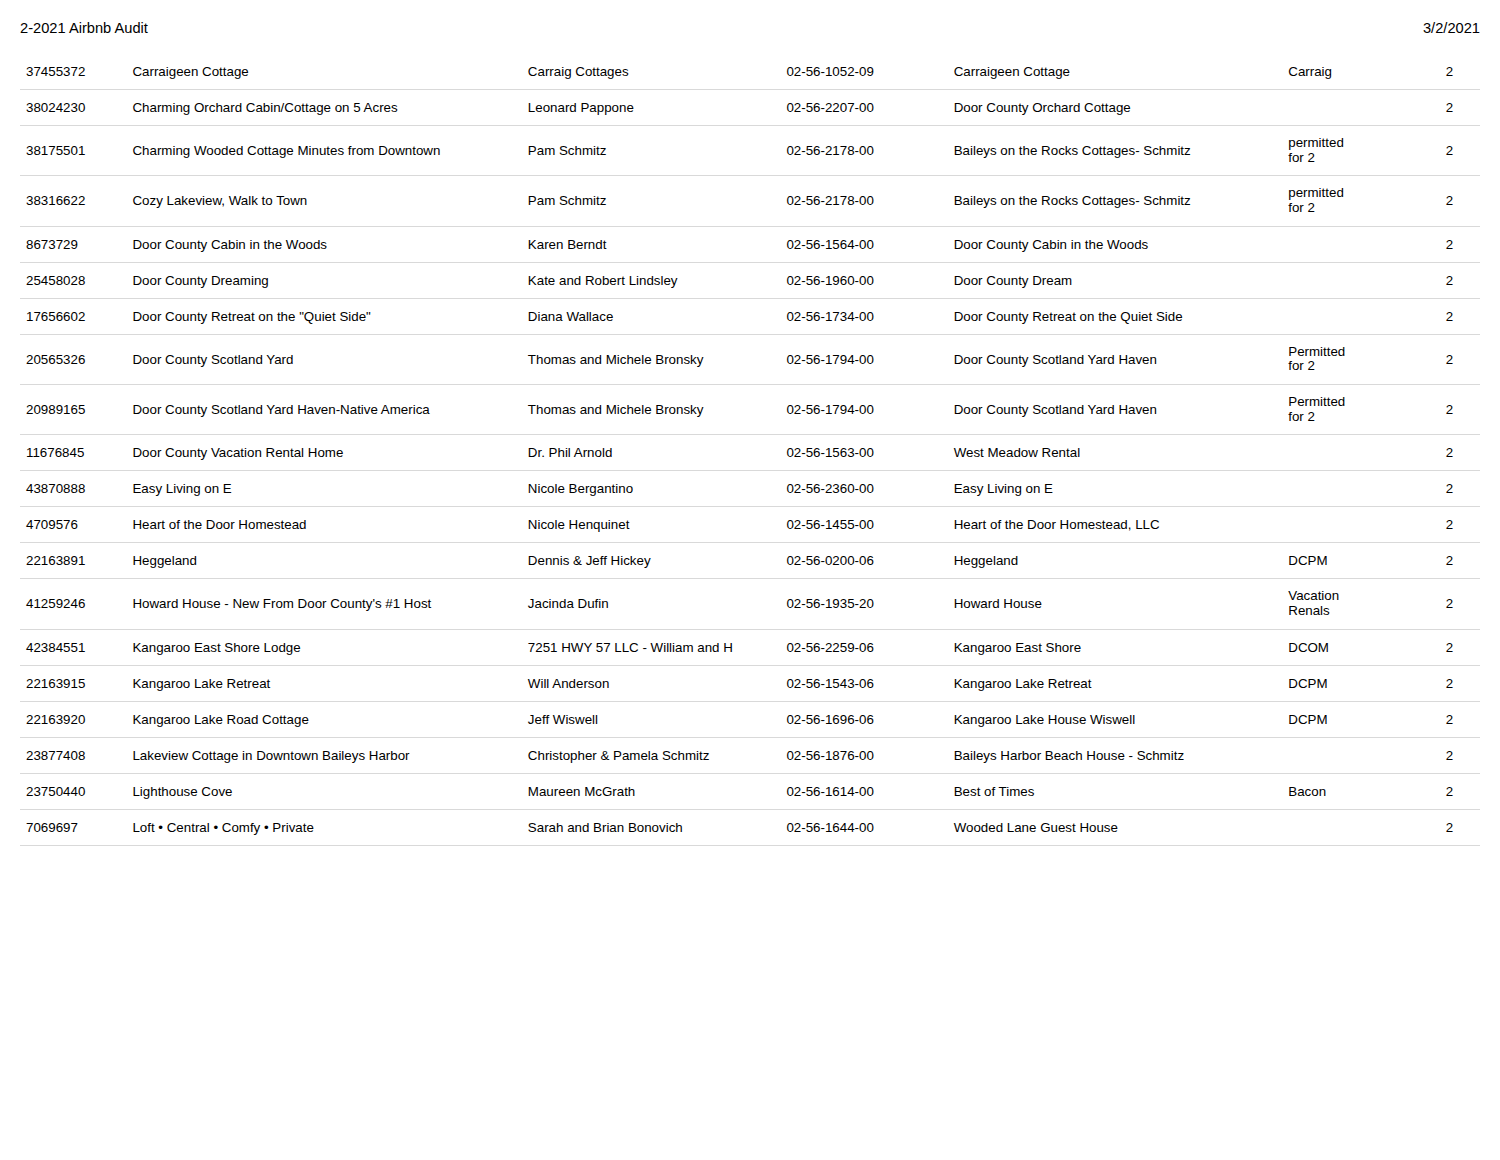2-2021 Airbnb Audit 3/2/2021
| 37455372 | Carraigeen Cottage | Carraig Cottages | 02-56-1052-09 | Carraigeen Cottage | Carraig | 2 |
| 38024230 | Charming Orchard Cabin/Cottage on 5 Acres | Leonard Pappone | 02-56-2207-00 | Door County Orchard Cottage | | 2 |
| 38175501 | Charming Wooded Cottage Minutes from Downtown | Pam Schmitz | 02-56-2178-00 | Baileys on the Rocks Cottages- Schmitz | permitted for 2 | 2 |
| 38316622 | Cozy Lakeview, Walk to Town | Pam Schmitz | 02-56-2178-00 | Baileys on the Rocks Cottages- Schmitz | permitted for 2 | 2 |
| 8673729 | Door County Cabin in the Woods | Karen Berndt | 02-56-1564-00 | Door County Cabin in the Woods | | 2 |
| 25458028 | Door County Dreaming | Kate and Robert Lindsley | 02-56-1960-00 | Door County Dream | | 2 |
| 17656602 | Door County Retreat on the "Quiet Side" | Diana Wallace | 02-56-1734-00 | Door County Retreat on the Quiet Side | | 2 |
| 20565326 | Door County Scotland Yard | Thomas and Michele Bronsky | 02-56-1794-00 | Door County Scotland Yard Haven | Permitted for 2 | 2 |
| 20989165 | Door County Scotland Yard Haven-Native America | Thomas and Michele Bronsky | 02-56-1794-00 | Door County Scotland Yard Haven | Permitted for 2 | 2 |
| 11676845 | Door County Vacation Rental Home | Dr. Phil Arnold | 02-56-1563-00 | West Meadow Rental | | 2 |
| 43870888 | Easy Living on E | Nicole Bergantino | 02-56-2360-00 | Easy Living on E | | 2 |
| 4709576 | Heart of the Door Homestead | Nicole Henquinet | 02-56-1455-00 | Heart of the Door Homestead, LLC | | 2 |
| 22163891 | Heggeland | Dennis & Jeff Hickey | 02-56-0200-06 | Heggeland | DCPM | 2 |
| 41259246 | Howard House - New From Door County's #1 Host | Jacinda Dufin | 02-56-1935-20 | Howard House | Vacation Renals | 2 |
| 42384551 | Kangaroo East Shore Lodge | 7251 HWY 57 LLC - William and H | 02-56-2259-06 | Kangaroo East Shore | DCOM | 2 |
| 22163915 | Kangaroo Lake Retreat | Will Anderson | 02-56-1543-06 | Kangaroo Lake Retreat | DCPM | 2 |
| 22163920 | Kangaroo Lake Road Cottage | Jeff Wiswell | 02-56-1696-06 | Kangaroo Lake House Wiswell | DCPM | 2 |
| 23877408 | Lakeview Cottage in Downtown Baileys Harbor | Christopher & Pamela Schmitz | 02-56-1876-00 | Baileys Harbor Beach House - Schmitz | | 2 |
| 23750440 | Lighthouse Cove | Maureen McGrath | 02-56-1614-00 | Best of Times | Bacon | 2 |
| 7069697 | Loft • Central • Comfy • Private | Sarah and Brian Bonovich | 02-56-1644-00 | Wooded Lane Guest House | | 2 |